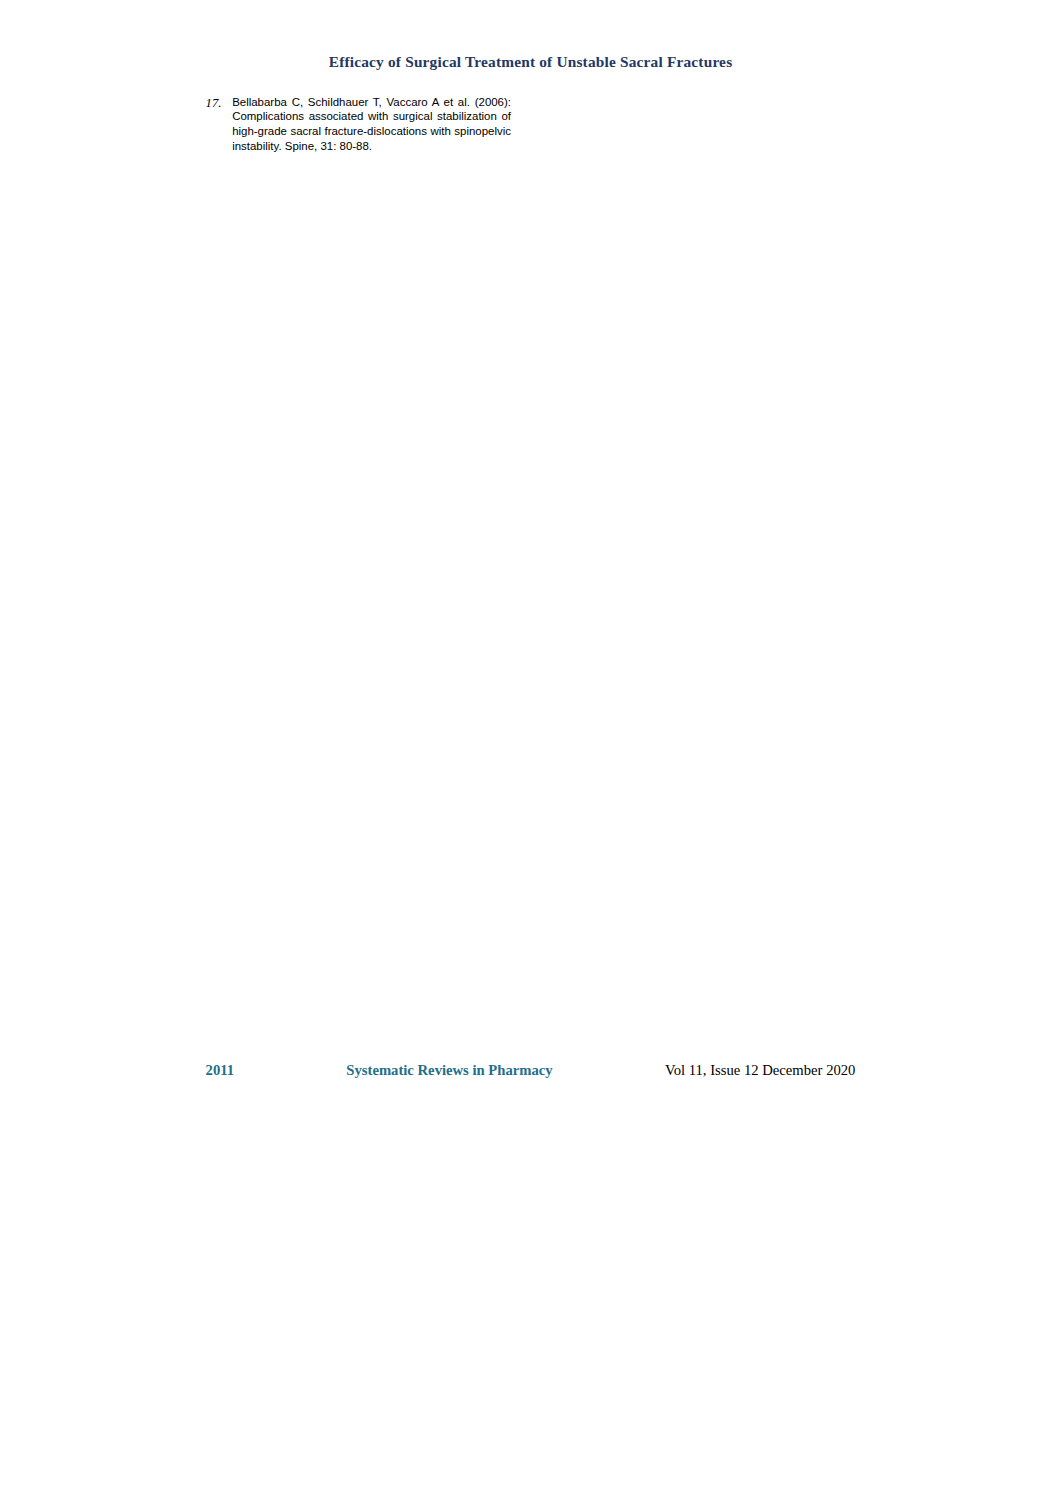Efficacy of Surgical Treatment of Unstable Sacral Fractures
17.
Bellabarba C, Schildhauer T, Vaccaro A et al. (2006): Complications associated with surgical stabilization of high-grade sacral fracture-dislocations with spinopelvic instability. Spine, 31: 80-88.
2011
Systematic Reviews in Pharmacy
Vol 11, Issue 12 December 2020